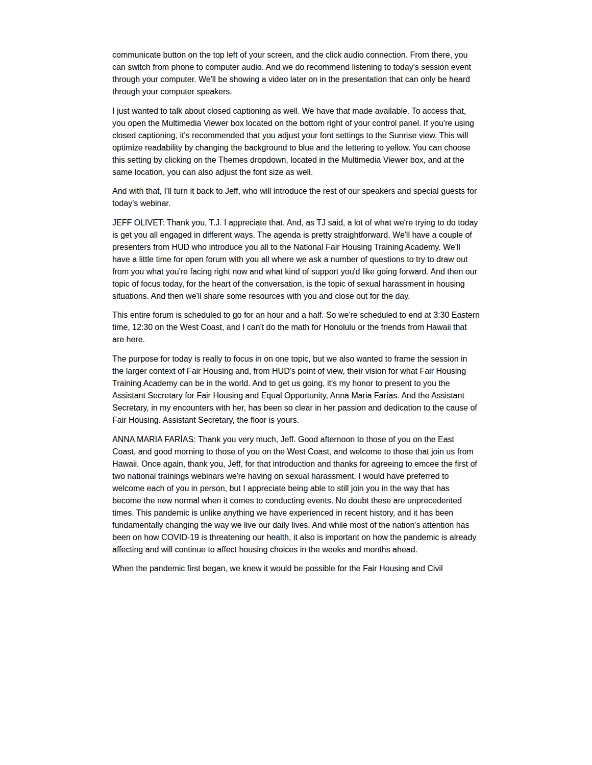communicate button on the top left of your screen, and the click audio connection. From there, you can switch from phone to computer audio. And we do recommend listening to today's session event through your computer. We'll be showing a video later on in the presentation that can only be heard through your computer speakers.
I just wanted to talk about closed captioning as well. We have that made available. To access that, you open the Multimedia Viewer box located on the bottom right of your control panel. If you're using closed captioning, it's recommended that you adjust your font settings to the Sunrise view. This will optimize readability by changing the background to blue and the lettering to yellow. You can choose this setting by clicking on the Themes dropdown, located in the Multimedia Viewer box, and at the same location, you can also adjust the font size as well.
And with that, I'll turn it back to Jeff, who will introduce the rest of our speakers and special guests for today's webinar.
JEFF OLIVET: Thank you, T.J. I appreciate that. And, as TJ said, a lot of what we're trying to do today is get you all engaged in different ways. The agenda is pretty straightforward. We'll have a couple of presenters from HUD who introduce you all to the National Fair Housing Training Academy. We'll have a little time for open forum with you all where we ask a number of questions to try to draw out from you what you're facing right now and what kind of support you'd like going forward. And then our topic of focus today, for the heart of the conversation, is the topic of sexual harassment in housing situations. And then we'll share some resources with you and close out for the day.
This entire forum is scheduled to go for an hour and a half. So we're scheduled to end at 3:30 Eastern time, 12:30 on the West Coast, and I can't do the math for Honolulu or the friends from Hawaii that are here.
The purpose for today is really to focus in on one topic, but we also wanted to frame the session in the larger context of Fair Housing and, from HUD's point of view, their vision for what Fair Housing Training Academy can be in the world. And to get us going, it's my honor to present to you the Assistant Secretary for Fair Housing and Equal Opportunity, Anna Maria Farías. And the Assistant Secretary, in my encounters with her, has been so clear in her passion and dedication to the cause of Fair Housing. Assistant Secretary, the floor is yours.
ANNA MARIA FARÍAS: Thank you very much, Jeff. Good afternoon to those of you on the East Coast, and good morning to those of you on the West Coast, and welcome to those that join us from Hawaii. Once again, thank you, Jeff, for that introduction and thanks for agreeing to emcee the first of two national trainings webinars we're having on sexual harassment. I would have preferred to welcome each of you in person, but I appreciate being able to still join you in the way that has become the new normal when it comes to conducting events. No doubt these are unprecedented times. This pandemic is unlike anything we have experienced in recent history, and it has been fundamentally changing the way we live our daily lives. And while most of the nation's attention has been on how COVID-19 is threatening our health, it also is important on how the pandemic is already affecting and will continue to affect housing choices in the weeks and months ahead.
When the pandemic first began, we knew it would be possible for the Fair Housing and Civil